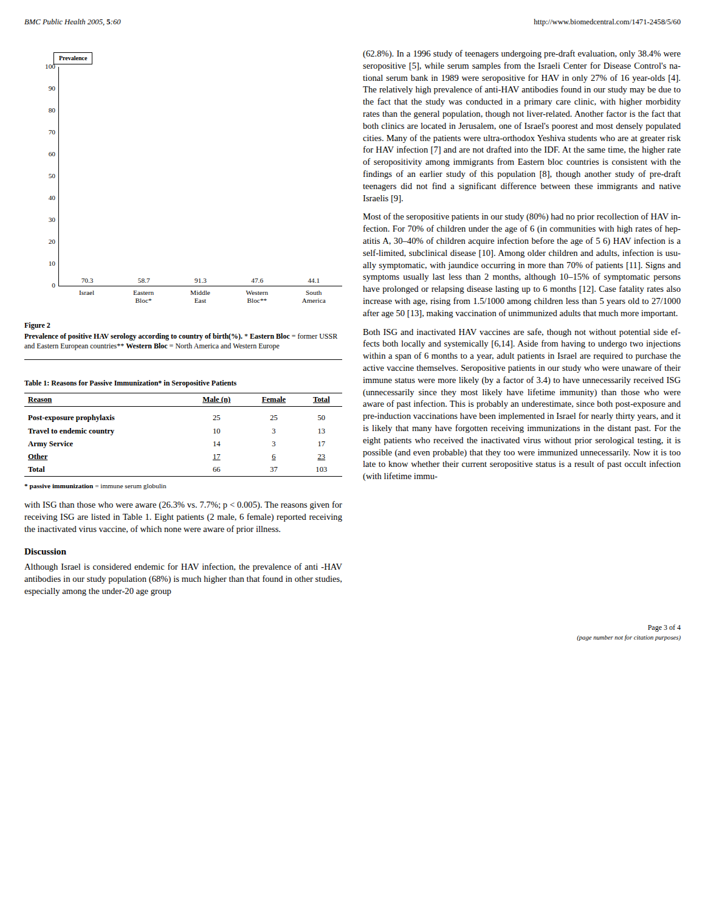BMC Public Health 2005, 5:60
http://www.biomedcentral.com/1471-2458/5/60
Prevalence
100 90 80 70 60 50 40 30 20 10 0
70.3
58.7
91.3
47.6
44.1
Israel
Eastern
Bloc*
Middle
East
Western
Bloc**
South
America
Figure 2 Prevalence of positive HAV serology according to country of birth(%). * Eastern Bloc = former USSR and Eastern European countries** Western Bloc = North America and Western Europe
Table 1: Reasons for Passive Immunization* in Seropositive Patients
| Reason | Male (n) | Female | Total |
| --- | --- | --- | --- |
| Post-exposure prophylaxis | 25 | 25 | 50 |
| Travel to endemic country | 10 | 3 | 13 |
| Army Service | 14 | 3 | 17 |
| Other | 17 | 6 | 23 |
| Total | 66 | 37 | 103 |
* passive immunization = immune serum globulin
with ISG than those who were aware (26.3% vs. 7.7%; p < 0.005). The reasons given for receiving ISG are listed in Table 1. Eight patients (2 male, 6 female) reported receiving the inactivated virus vaccine, of which none were aware of prior illness.
Discussion
Although Israel is considered endemic for HAV infection, the prevalence of anti -HAV antibodies in our study population (68%) is much higher than that found in other studies, especially among the under-20 age group
(62.8%). In a 1996 study of teenagers undergoing pre-draft evaluation, only 38.4% were seropositive [5], while serum samples from the Israeli Center for Disease Control's national serum bank in 1989 were seropositive for HAV in only 27% of 16 year-olds [4]. The relatively high prevalence of anti-HAV antibodies found in our study may be due to the fact that the study was conducted in a primary care clinic, with higher morbidity rates than the general population, though not liver-related. Another factor is the fact that both clinics are located in Jerusalem, one of Israel's poorest and most densely populated cities. Many of the patients were ultra-orthodox Yeshiva students who are at greater risk for HAV infection [7] and are not drafted into the IDF. At the same time, the higher rate of seropositivity among immigrants from Eastern bloc countries is consistent with the findings of an earlier study of this population [8], though another study of pre-draft teenagers did not find a significant difference between these immigrants and native Israelis [9].
Most of the seropositive patients in our study (80%) had no prior recollection of HAV infection. For 70% of children under the age of 6 (in communities with high rates of hepatitis A, 30–40% of children acquire infection before the age of 5 6) HAV infection is a self-limited, subclinical disease [10]. Among older children and adults, infection is usually symptomatic, with jaundice occurring in more than 70% of patients [11]. Signs and symptoms usually last less than 2 months, although 10–15% of symptomatic persons have prolonged or relapsing disease lasting up to 6 months [12]. Case fatality rates also increase with age, rising from 1.5/1000 among children less than 5 years old to 27/1000 after age 50 [13], making vaccination of unimmunized adults that much more important.
Both ISG and inactivated HAV vaccines are safe, though not without potential side effects both locally and systemically [6,14]. Aside from having to undergo two injections within a span of 6 months to a year, adult patients in Israel are required to purchase the active vaccine themselves. Seropositive patients in our study who were unaware of their immune status were more likely (by a factor of 3.4) to have unnecessarily received ISG (unnecessarily since they most likely have lifetime immunity) than those who were aware of past infection. This is probably an underestimate, since both post-exposure and pre-induction vaccinations have been implemented in Israel for nearly thirty years, and it is likely that many have forgotten receiving immunizations in the distant past. For the eight patients who received the inactivated virus without prior serological testing, it is possible (and even probable) that they too were immunized unnecessarily. Now it is too late to know whether their current seropositive status is a result of past occult infection (with lifetime immu-
Page 3 of 4
(page number not for citation purposes)